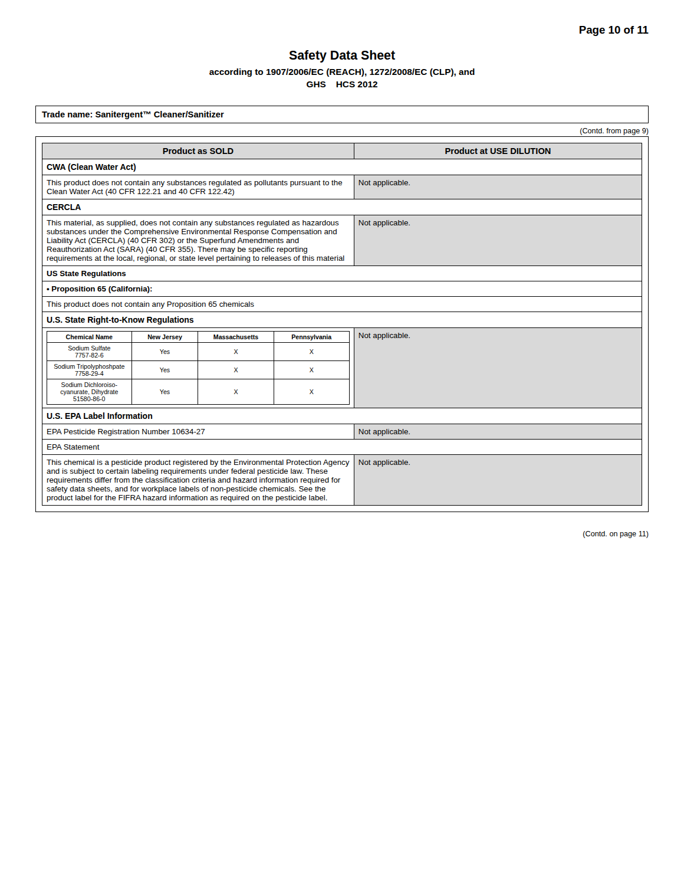Page 10 of 11
Safety Data Sheet
according to 1907/2006/EC (REACH), 1272/2008/EC (CLP), and
GHS HCS 2012
Trade name: Sanitergent™ Cleaner/Sanitizer
(Contd. from page 9)
| Product as SOLD | Product at USE DILUTION |
| --- | --- |
| CWA (Clean Water Act) |
| This product does not contain any substances regulated as pollutants pursuant to the Clean Water Act (40 CFR 122.21 and 40 CFR 122.42) | Not applicable. |
| CERCLA |
| This material, as supplied, does not contain any substances regulated as hazardous substances under the Comprehensive Environmental Response Compensation and Liability Act (CERCLA) (40 CFR 302) or the Superfund Amendments and Reauthorization Act (SARA) (40 CFR 355). There may be specific reporting requirements at the local, regional, or state level pertaining to releases of this material | Not applicable. |
| US State Regulations |
| • Proposition 65 (California): |
| This product does not contain any Proposition 65 chemicals |
| U.S. State Right-to-Know Regulations |
| / Chemical Name / New Jersey / Massachusetts / Pennsylvania / / --- / --- / --- / --- / / Sodium Sulfate 7757-82-6 / Yes / X / X / / Sodium Tripolyphoshpate 7758-29-4 / Yes / X / X / / Sodium Dichloroiso-cyanurate, Dihydrate 51580-86-0 / Yes / X / X / | Not applicable. |
| U.S. EPA Label Information |
| EPA Pesticide Registration Number 10634-27 | Not applicable. |
| EPA Statement |
| This chemical is a pesticide product registered by the Environmental Protection Agency and is subject to certain labeling requirements under federal pesticide law. These requirements differ from the classification criteria and hazard information required for safety data sheets, and for workplace labels of non-pesticide chemicals. See the product label for the FIFRA hazard information as required on the pesticide label. | Not applicable. |
(Contd. on page 11)